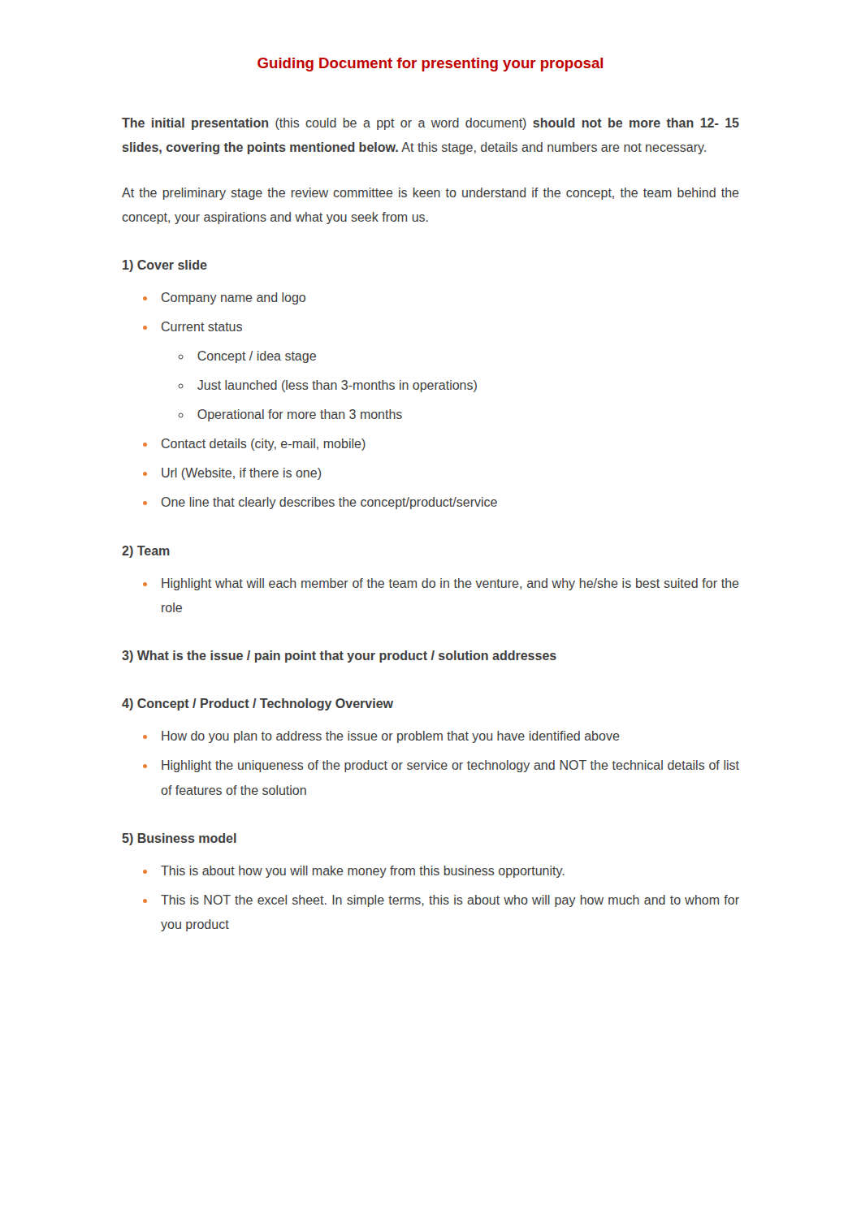Guiding Document for presenting your proposal
The initial presentation (this could be a ppt or a word document) should not be more than 12- 15 slides, covering the points mentioned below. At this stage, details and numbers are not necessary.
At the preliminary stage the review committee is keen to understand if the concept, the team behind the concept, your aspirations and what you seek from us.
1) Cover slide
Company name and logo
Current status
Concept / idea stage
Just launched (less than 3-months in operations)
Operational for more than 3 months
Contact details (city, e-mail, mobile)
Url (Website, if there is one)
One line that clearly describes the concept/product/service
2) Team
Highlight what will each member of the team do in the venture, and why he/she is best suited for the role
3) What is the issue / pain point that your product / solution addresses
4) Concept / Product / Technology Overview
How do you plan to address the issue or problem that you have identified above
Highlight the uniqueness of the product or service or technology and NOT the technical details of list of features of the solution
5) Business model
This is about how you will make money from this business opportunity.
This is NOT the excel sheet. In simple terms, this is about who will pay how much and to whom for you product